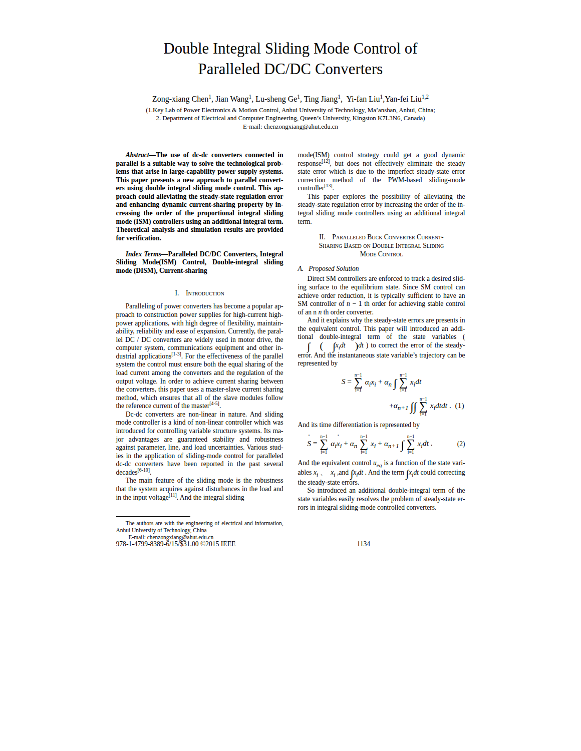Double Integral Sliding Mode Control of
Paralleled DC/DC Converters
Zong-xiang Chen1, Jian Wang1, Lu-sheng Ge1, Ting Jiang1, Yi-fan Liu1,Yan-fei Liu1,2
(1.Key Lab of Power Electronics & Motion Control, Anhui University of Technology, Ma’anshan, Anhui, China;
2. Department of Electrical and Computer Engineering, Queen’s University, Kingston K7L3N6, Canada)
E-mail: chenzongxiang@ahut.edu.cn
Abstract—The use of dc-dc converters connected in parallel is a suitable way to solve the technological problems that arise in large-capability power supply systems. This paper presents a new approach to parallel converters using double integral sliding mode control. This approach could alleviating the steady-state regulation error and enhancing dynamic current-sharing property by increasing the order of the proportional integral sliding mode (ISM) controllers using an additional integral term. Theoretical analysis and simulation results are provided for verification.
Index Terms—Paralleled DC/DC Converters, Integral Sliding Mode(ISM) Control, Double-integral sliding mode (DISM), Current-sharing
I. Introduction
Paralleling of power converters has become a popular approach to construction power supplies for high-current high-power applications, with high degree of flexibility, maintainability, reliability and ease of expansion. Currently, the parallel DC / DC converters are widely used in motor drive, the computer system, communications equipment and other industrial applications[1-3]. For the effectiveness of the parallel system the control must ensure both the equal sharing of the load current among the converters and the regulation of the output voltage. In order to achieve current sharing between the converters, this paper uses a master-slave current sharing method, which ensures that all of the slave modules follow the reference current of the master[4-5].
Dc-dc converters are non-linear in nature. And sliding mode controller is a kind of non-linear controller which was introduced for controlling variable structure systems. Its major advantages are guaranteed stability and robustness against parameter, line, and load uncertainties. Various studies in the application of sliding-mode control for paralleled dc-dc converters have been reported in the past several decades[6-10].
The main feature of the sliding mode is the robustness that the system acquires against disturbances in the load and in the input voltage[11]. And the integral sliding
The authors are with the engineering of electrical and information, Anhui University of Technology, China E-mail: chenzongxiang@ahut.edu.cn
mode(ISM) control strategy could get a good dynamic response[12], but does not effectively eliminate the steady state error which is due to the imperfect steady-state error correction method of the PWM-based sliding-mode controller[13].
This paper explores the possibility of alleviating the steady-state regulation error by increasing the order of the integral sliding mode controllers using an additional integral term.
II. Paralleled Buck Converter Current-
Sharing Based on Double Integral Sliding
Mode Control
A. Proposed Solution
Direct SM controllers are enforced to track a desired sliding surface to the equilibrium state. Since SM control can achieve order reduction, it is typically sufficient to have an SM controller of n − 1 th order for achieving stable control of an n n th order converter.
And it explains why the steady-state errors are presents in the equivalent control. This paper will introduced an additional double-integral term of the state variables ( ∫(∫xi dt) dt ) to correct the error of the steady-error. And the instantaneous state variable’s trajectory can be represented by
S = n−1∑i=1 αi xi + αn ∫ n−1∑i=1 xi dt
+αn+1 ∫∫ n−1∑i=1 xi dtdt . (1)
And its time differentiation is represented by
S = n−1∑i=1 αi xi + αn n−1∑i=1 xi + αn+1 ∫ n−1∑i=1 xi dt .
(2)
And the equivalent control ueq is a function of the state variables xi 、 xi ,and ∫xidt . And the term ∫xidt could correcting the steady-state errors.
So introduced an additional double-integral term of the state variables easily resolves the problem of steady-state errors in integral sliding-mode controlled converters.
978-1-4799-8389-6/15/$31.00 ©2015 IEEE
1134